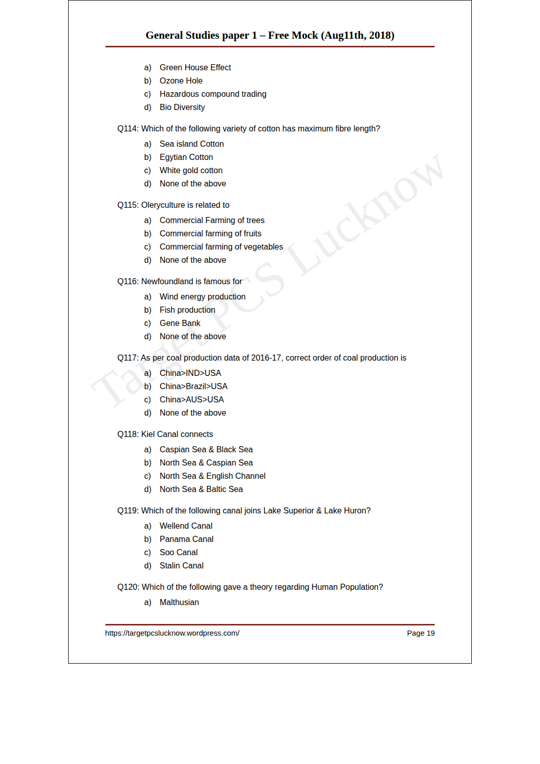Target PCS Lucknow
General Studies paper 1 – Free Mock (Aug11th, 2018)
Green House Effect
Ozone Hole
Hazardous compound trading
Bio Diversity
Q114: Which of the following variety of cotton has maximum fibre length?
Sea island Cotton
Egytian Cotton
White gold cotton
None of the above
Q115: Oleryculture is related to
Commercial Farming of trees
Commercial farming of fruits
Commercial farming of vegetables
None of the above
Q116: Newfoundland is famous for
Wind energy production
Fish production
Gene Bank
None of the above
Q117: As per coal production data of 2016-17, correct order of coal production is
China>IND>USA
China>Brazil>USA
China>AUS>USA
None of the above
Q118: Kiel Canal connects
Caspian Sea & Black Sea
North Sea & Caspian Sea
North Sea & English Channel
North Sea & Baltic Sea
Q119: Which of the following canal joins Lake Superior & Lake Huron?
Wellend Canal
Panama Canal
Soo Canal
Stalin Canal
Q120: Which of the following gave a theory regarding Human Population?
Malthusian
https://targetpcslucknow.wordpress.com/ Page 19